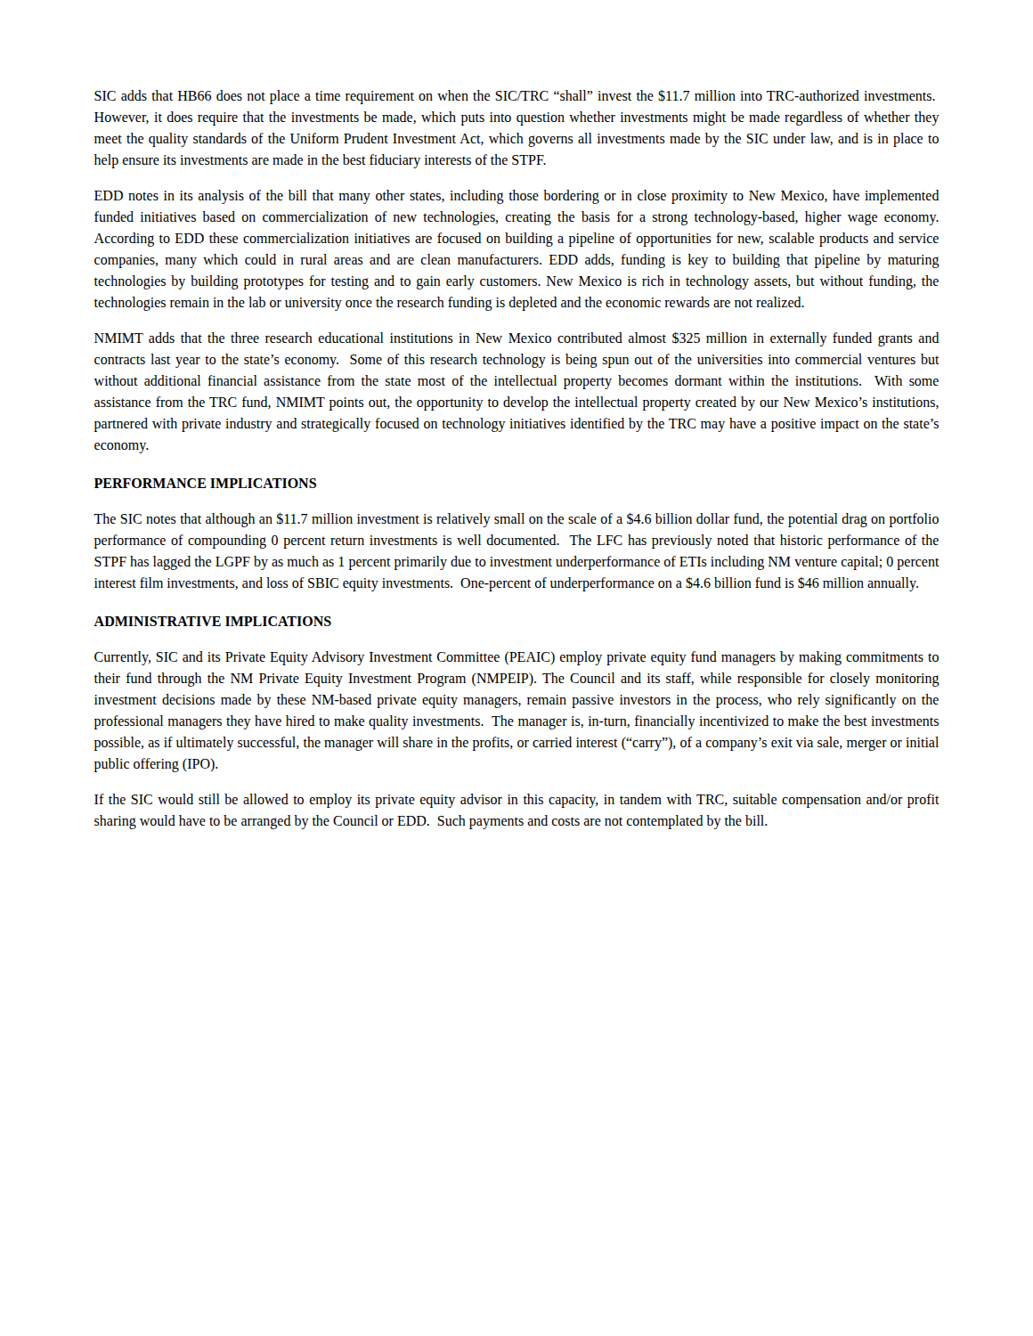SIC adds that HB66 does not place a time requirement on when the SIC/TRC “shall” invest the $11.7 million into TRC-authorized investments. However, it does require that the investments be made, which puts into question whether investments might be made regardless of whether they meet the quality standards of the Uniform Prudent Investment Act, which governs all investments made by the SIC under law, and is in place to help ensure its investments are made in the best fiduciary interests of the STPF.
EDD notes in its analysis of the bill that many other states, including those bordering or in close proximity to New Mexico, have implemented funded initiatives based on commercialization of new technologies, creating the basis for a strong technology-based, higher wage economy. According to EDD these commercialization initiatives are focused on building a pipeline of opportunities for new, scalable products and service companies, many which could in rural areas and are clean manufacturers. EDD adds, funding is key to building that pipeline by maturing technologies by building prototypes for testing and to gain early customers. New Mexico is rich in technology assets, but without funding, the technologies remain in the lab or university once the research funding is depleted and the economic rewards are not realized.
NMIMT adds that the three research educational institutions in New Mexico contributed almost $325 million in externally funded grants and contracts last year to the state’s economy. Some of this research technology is being spun out of the universities into commercial ventures but without additional financial assistance from the state most of the intellectual property becomes dormant within the institutions. With some assistance from the TRC fund, NMIMT points out, the opportunity to develop the intellectual property created by our New Mexico’s institutions, partnered with private industry and strategically focused on technology initiatives identified by the TRC may have a positive impact on the state’s economy.
Performance Implications
The SIC notes that although an $11.7 million investment is relatively small on the scale of a $4.6 billion dollar fund, the potential drag on portfolio performance of compounding 0 percent return investments is well documented. The LFC has previously noted that historic performance of the STPF has lagged the LGPF by as much as 1 percent primarily due to investment underperformance of ETIs including NM venture capital; 0 percent interest film investments, and loss of SBIC equity investments. One-percent of underperformance on a $4.6 billion fund is $46 million annually.
Administrative Implications
Currently, SIC and its Private Equity Advisory Investment Committee (PEAIC) employ private equity fund managers by making commitments to their fund through the NM Private Equity Investment Program (NMPEIP). The Council and its staff, while responsible for closely monitoring investment decisions made by these NM-based private equity managers, remain passive investors in the process, who rely significantly on the professional managers they have hired to make quality investments. The manager is, in-turn, financially incentivized to make the best investments possible, as if ultimately successful, the manager will share in the profits, or carried interest (“carry”), of a company’s exit via sale, merger or initial public offering (IPO).
If the SIC would still be allowed to employ its private equity advisor in this capacity, in tandem with TRC, suitable compensation and/or profit sharing would have to be arranged by the Council or EDD. Such payments and costs are not contemplated by the bill.